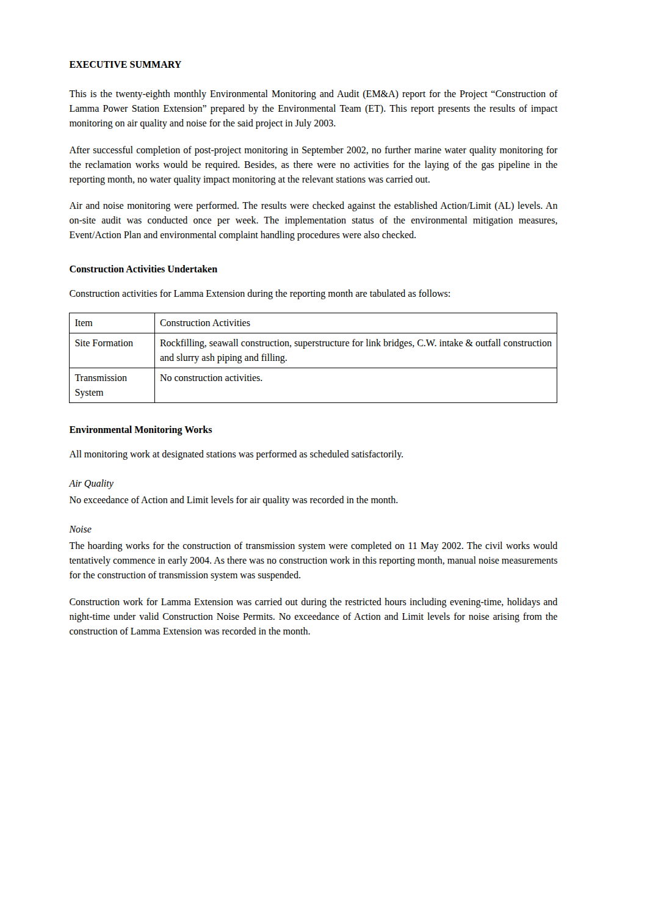Executive Summary
This is the twenty-eighth monthly Environmental Monitoring and Audit (EM&A) report for the Project “Construction of Lamma Power Station Extension” prepared by the Environmental Team (ET). This report presents the results of impact monitoring on air quality and noise for the said project in July 2003.
After successful completion of post-project monitoring in September 2002, no further marine water quality monitoring for the reclamation works would be required. Besides, as there were no activities for the laying of the gas pipeline in the reporting month, no water quality impact monitoring at the relevant stations was carried out.
Air and noise monitoring were performed. The results were checked against the established Action/Limit (AL) levels. An on-site audit was conducted once per week. The implementation status of the environmental mitigation measures, Event/Action Plan and environmental complaint handling procedures were also checked.
Construction Activities Undertaken
Construction activities for Lamma Extension during the reporting month are tabulated as follows:
| Item | Construction Activities |
| Site Formation | Rockfilling, seawall construction, superstructure for link bridges, C.W. intake & outfall construction and slurry ash piping and filling. |
| Transmission System | No construction activities. |
Environmental Monitoring Works
All monitoring work at designated stations was performed as scheduled satisfactorily.
Air Quality
No exceedance of Action and Limit levels for air quality was recorded in the month.
Noise
The hoarding works for the construction of transmission system were completed on 11 May 2002. The civil works would tentatively commence in early 2004. As there was no construction work in this reporting month, manual noise measurements for the construction of transmission system was suspended.
Construction work for Lamma Extension was carried out during the restricted hours including evening-time, holidays and night-time under valid Construction Noise Permits. No exceedance of Action and Limit levels for noise arising from the construction of Lamma Extension was recorded in the month.